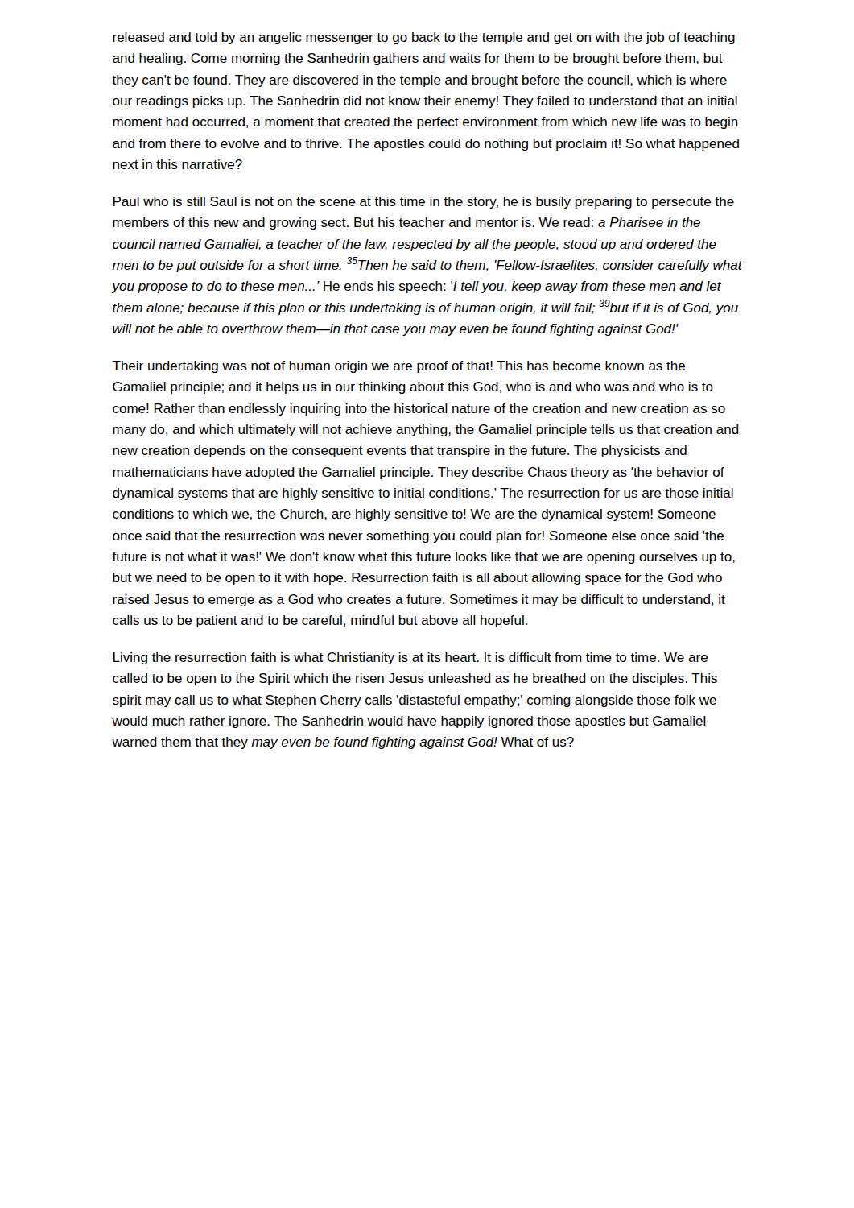released and told by an angelic messenger to go back to the temple and get on with the job of teaching and healing. Come morning the Sanhedrin gathers and waits for them to be brought before them, but they can't be found. They are discovered in the temple and brought before the council, which is where our readings picks up. The Sanhedrin did not know their enemy! They failed to understand that an initial moment had occurred, a moment that created the perfect environment from which new life was to begin and from there to evolve and to thrive. The apostles could do nothing but proclaim it! So what happened next in this narrative?
Paul who is still Saul is not on the scene at this time in the story, he is busily preparing to persecute the members of this new and growing sect. But his teacher and mentor is. We read: a Pharisee in the council named Gamaliel, a teacher of the law, respected by all the people, stood up and ordered the men to be put outside for a short time. 35Then he said to them, 'Fellow-Israelites, consider carefully what you propose to do to these men...' He ends his speech: 'I tell you, keep away from these men and let them alone; because if this plan or this undertaking is of human origin, it will fail; 39but if it is of God, you will not be able to overthrow them—in that case you may even be found fighting against God!'
Their undertaking was not of human origin we are proof of that! This has become known as the Gamaliel principle; and it helps us in our thinking about this God, who is and who was and who is to come! Rather than endlessly inquiring into the historical nature of the creation and new creation as so many do, and which ultimately will not achieve anything, the Gamaliel principle tells us that creation and new creation depends on the consequent events that transpire in the future. The physicists and mathematicians have adopted the Gamaliel principle. They describe Chaos theory as 'the behavior of dynamical systems that are highly sensitive to initial conditions.' The resurrection for us are those initial conditions to which we, the Church, are highly sensitive to! We are the dynamical system! Someone once said that the resurrection was never something you could plan for! Someone else once said 'the future is not what it was!' We don't know what this future looks like that we are opening ourselves up to, but we need to be open to it with hope. Resurrection faith is all about allowing space for the God who raised Jesus to emerge as a God who creates a future. Sometimes it may be difficult to understand, it calls us to be patient and to be careful, mindful but above all hopeful.
Living the resurrection faith is what Christianity is at its heart. It is difficult from time to time. We are called to be open to the Spirit which the risen Jesus unleashed as he breathed on the disciples. This spirit may call us to what Stephen Cherry calls 'distasteful empathy;' coming alongside those folk we would much rather ignore. The Sanhedrin would have happily ignored those apostles but Gamaliel warned them that they may even be found fighting against God! What of us?